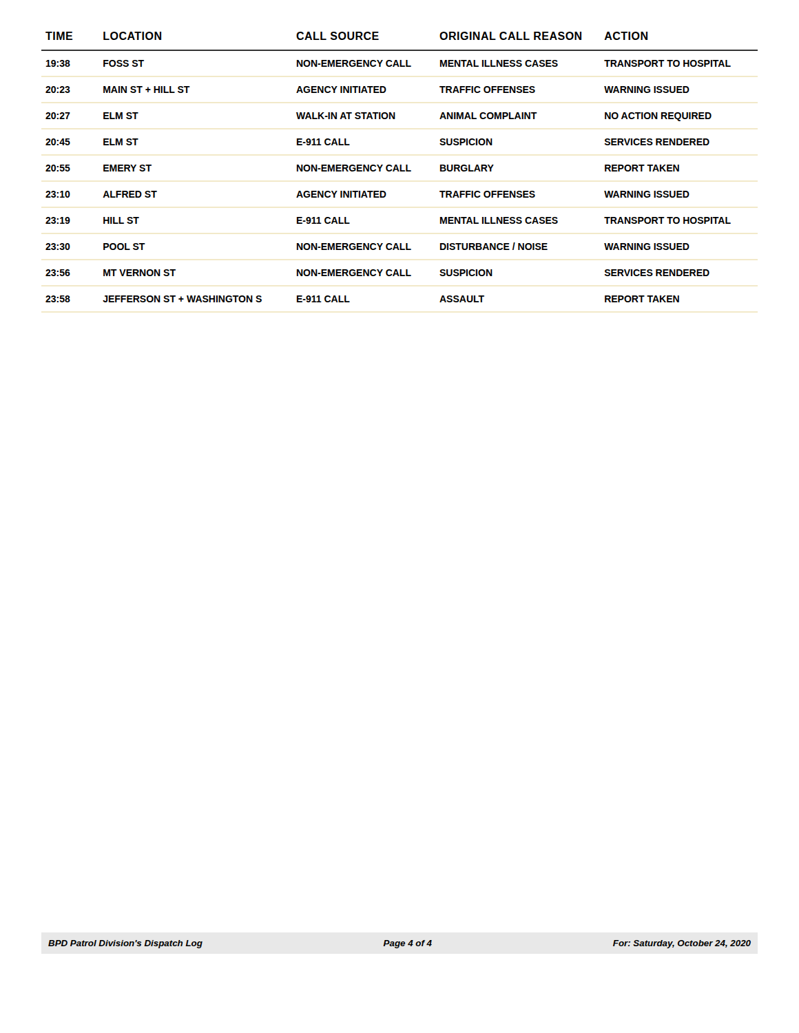| TIME | LOCATION | CALL SOURCE | ORIGINAL CALL REASON | ACTION |
| --- | --- | --- | --- | --- |
| 19:38 | FOSS ST | NON-EMERGENCY CALL | MENTAL ILLNESS CASES | TRANSPORT TO HOSPITAL |
| 20:23 | MAIN ST + HILL ST | AGENCY INITIATED | TRAFFIC OFFENSES | WARNING ISSUED |
| 20:27 | ELM ST | WALK-IN AT STATION | ANIMAL COMPLAINT | NO ACTION REQUIRED |
| 20:45 | ELM ST | E-911 CALL | SUSPICION | SERVICES RENDERED |
| 20:55 | EMERY ST | NON-EMERGENCY CALL | BURGLARY | REPORT TAKEN |
| 23:10 | ALFRED ST | AGENCY INITIATED | TRAFFIC OFFENSES | WARNING ISSUED |
| 23:19 | HILL ST | E-911 CALL | MENTAL ILLNESS CASES | TRANSPORT TO HOSPITAL |
| 23:30 | POOL ST | NON-EMERGENCY CALL | DISTURBANCE / NOISE | WARNING ISSUED |
| 23:56 | MT VERNON ST | NON-EMERGENCY CALL | SUSPICION | SERVICES RENDERED |
| 23:58 | JEFFERSON ST + WASHINGTON S | E-911 CALL | ASSAULT | REPORT TAKEN |
BPD Patrol Division's Dispatch Log Page 4 of 4 For: Saturday, October 24, 2020